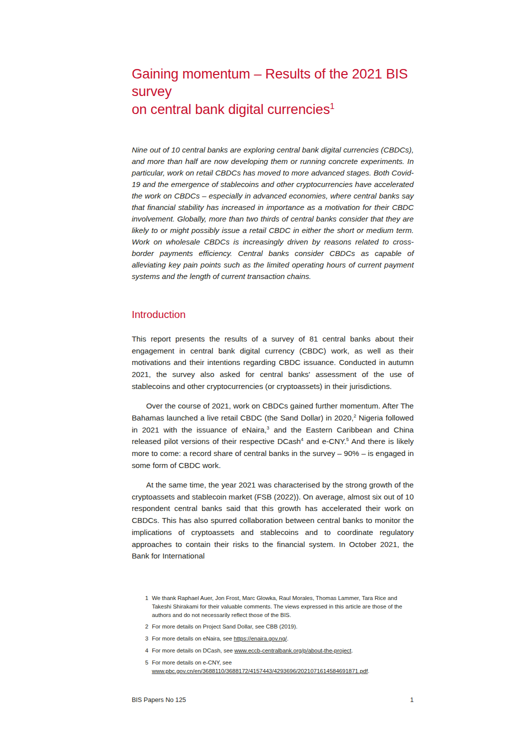Gaining momentum – Results of the 2021 BIS survey
on central bank digital currencies1
Nine out of 10 central banks are exploring central bank digital currencies (CBDCs), and more than half are now developing them or running concrete experiments. In particular, work on retail CBDCs has moved to more advanced stages. Both Covid-19 and the emergence of stablecoins and other cryptocurrencies have accelerated the work on CBDCs – especially in advanced economies, where central banks say that financial stability has increased in importance as a motivation for their CBDC involvement. Globally, more than two thirds of central banks consider that they are likely to or might possibly issue a retail CBDC in either the short or medium term. Work on wholesale CBDCs is increasingly driven by reasons related to cross-border payments efficiency. Central banks consider CBDCs as capable of alleviating key pain points such as the limited operating hours of current payment systems and the length of current transaction chains.
Introduction
This report presents the results of a survey of 81 central banks about their engagement in central bank digital currency (CBDC) work, as well as their motivations and their intentions regarding CBDC issuance. Conducted in autumn 2021, the survey also asked for central banks' assessment of the use of stablecoins and other cryptocurrencies (or cryptoassets) in their jurisdictions.
Over the course of 2021, work on CBDCs gained further momentum. After The Bahamas launched a live retail CBDC (the Sand Dollar) in 2020,2 Nigeria followed in 2021 with the issuance of eNaira,3 and the Eastern Caribbean and China released pilot versions of their respective DCash4 and e-CNY.5 And there is likely more to come: a record share of central banks in the survey – 90% – is engaged in some form of CBDC work.
At the same time, the year 2021 was characterised by the strong growth of the cryptoassets and stablecoin market (FSB (2022)). On average, almost six out of 10 respondent central banks said that this growth has accelerated their work on CBDCs. This has also spurred collaboration between central banks to monitor the implications of cryptoassets and stablecoins and to coordinate regulatory approaches to contain their risks to the financial system. In October 2021, the Bank for International
| 1 | We thank Raphael Auer, Jon Frost, Marc Glowka, Raul Morales, Thomas Lammer, Tara Rice and Takeshi Shirakami for their valuable comments. The views expressed in this article are those of the authors and do not necessarily reflect those of the BIS. |
| 2 | For more details on Project Sand Dollar, see CBB (2019). |
| 3 | For more details on eNaira, see https://enaira.gov.ng/ . |
| 4 | For more details on DCash, see www.eccb-centralbank.org/p/about-the-project . |
| 5 | For more details on e-CNY, see www.pbc.gov.cn/en/3688110/3688172/4157443/4293696/2021071614584691871.pdf . |
BIS Papers No 125 1